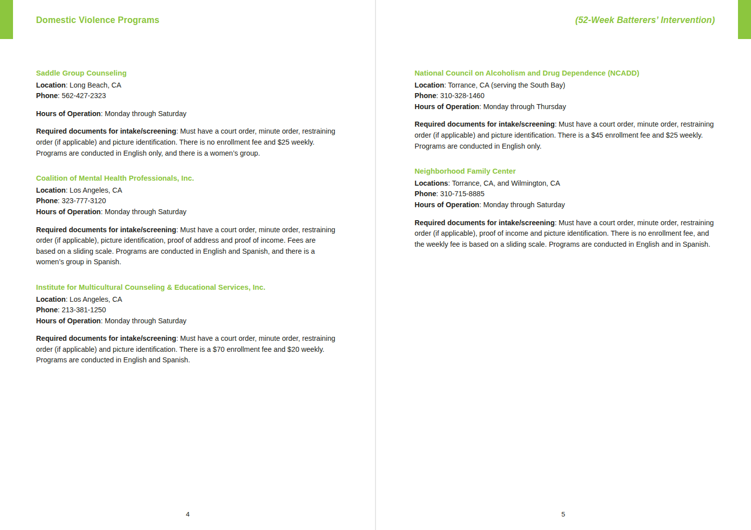Domestic Violence Programs
Saddle Group Counseling
Location: Long Beach, CA
Phone: 562-427-2323
Hours of Operation: Monday through Saturday
Required documents for intake/screening: Must have a court order, minute order, restraining order (if applicable) and picture identification. There is no enrollment fee and $25 weekly. Programs are conducted in English only, and there is a women’s group.
Coalition of Mental Health Professionals, Inc.
Location: Los Angeles, CA
Phone: 323-777-3120
Hours of Operation: Monday through Saturday
Required documents for intake/screening: Must have a court order, minute order, restraining order (if applicable), picture identification, proof of address and proof of income. Fees are based on a sliding scale. Programs are conducted in English and Spanish, and there is a women’s group in Spanish.
Institute for Multicultural Counseling & Educational Services, Inc.
Location: Los Angeles, CA
Phone: 213-381-1250
Hours of Operation: Monday through Saturday
Required documents for intake/screening: Must have a court order, minute order, restraining order (if applicable) and picture identification. There is a $70 enrollment fee and $20 weekly. Programs are conducted in English and Spanish.
4
(52-Week Batterers’ Intervention)
National Council on Alcoholism and Drug Dependence (NCADD)
Location: Torrance, CA (serving the South Bay)
Phone: 310-328-1460
Hours of Operation: Monday through Thursday
Required documents for intake/screening: Must have a court order, minute order, restraining order (if applicable) and picture identification. There is a $45 enrollment fee and $25 weekly. Programs are conducted in English only.
Neighborhood Family Center
Locations: Torrance, CA, and Wilmington, CA
Phone: 310-715-8885
Hours of Operation: Monday through Saturday
Required documents for intake/screening: Must have a court order, minute order, restraining order (if applicable), proof of income and picture identification. There is no enrollment fee, and the weekly fee is based on a sliding scale. Programs are conducted in English and in Spanish.
5